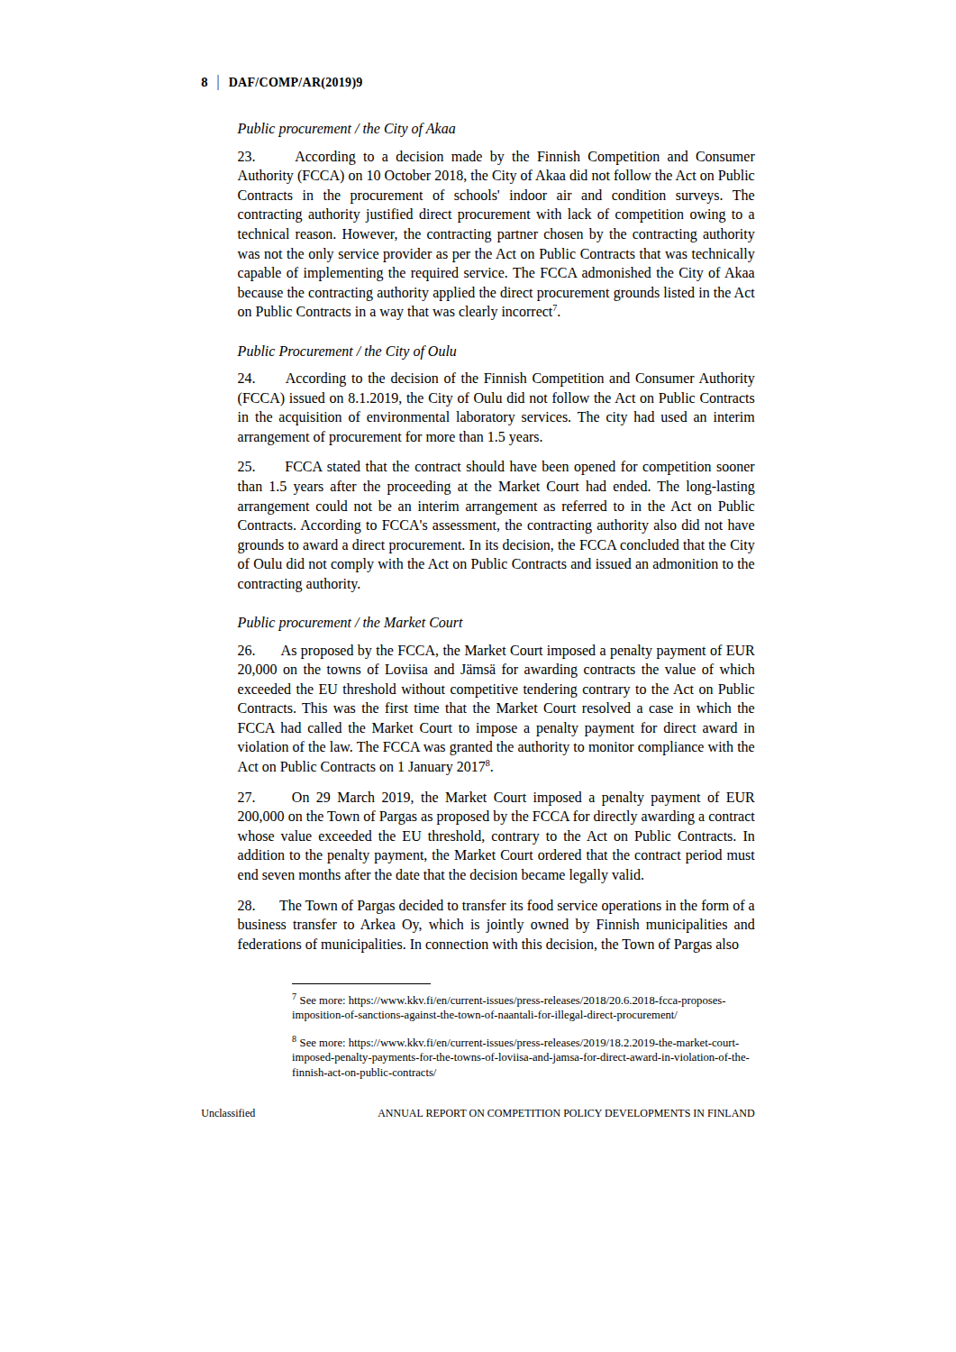8│DAF/COMP/AR(2019)9
Public procurement / the City of Akaa
23. According to a decision made by the Finnish Competition and Consumer Authority (FCCA) on 10 October 2018, the City of Akaa did not follow the Act on Public Contracts in the procurement of schools' indoor air and condition surveys. The contracting authority justified direct procurement with lack of competition owing to a technical reason. However, the contracting partner chosen by the contracting authority was not the only service provider as per the Act on Public Contracts that was technically capable of implementing the required service. The FCCA admonished the City of Akaa because the contracting authority applied the direct procurement grounds listed in the Act on Public Contracts in a way that was clearly incorrect7.
Public Procurement / the City of Oulu
24. According to the decision of the Finnish Competition and Consumer Authority (FCCA) issued on 8.1.2019, the City of Oulu did not follow the Act on Public Contracts in the acquisition of environmental laboratory services. The city had used an interim arrangement of procurement for more than 1.5 years.
25. FCCA stated that the contract should have been opened for competition sooner than 1.5 years after the proceeding at the Market Court had ended. The long-lasting arrangement could not be an interim arrangement as referred to in the Act on Public Contracts. According to FCCA's assessment, the contracting authority also did not have grounds to award a direct procurement. In its decision, the FCCA concluded that the City of Oulu did not comply with the Act on Public Contracts and issued an admonition to the contracting authority.
Public procurement / the Market Court
26. As proposed by the FCCA, the Market Court imposed a penalty payment of EUR 20,000 on the towns of Loviisa and Jämsä for awarding contracts the value of which exceeded the EU threshold without competitive tendering contrary to the Act on Public Contracts. This was the first time that the Market Court resolved a case in which the FCCA had called the Market Court to impose a penalty payment for direct award in violation of the law. The FCCA was granted the authority to monitor compliance with the Act on Public Contracts on 1 January 20178.
27. On 29 March 2019, the Market Court imposed a penalty payment of EUR 200,000 on the Town of Pargas as proposed by the FCCA for directly awarding a contract whose value exceeded the EU threshold, contrary to the Act on Public Contracts. In addition to the penalty payment, the Market Court ordered that the contract period must end seven months after the date that the decision became legally valid.
28. The Town of Pargas decided to transfer its food service operations in the form of a business transfer to Arkea Oy, which is jointly owned by Finnish municipalities and federations of municipalities. In connection with this decision, the Town of Pargas also
7 See more: https://www.kkv.fi/en/current-issues/press-releases/2018/20.6.2018-fcca-proposes-imposition-of-sanctions-against-the-town-of-naantali-for-illegal-direct-procurement/
8 See more: https://www.kkv.fi/en/current-issues/press-releases/2019/18.2.2019-the-market-court-imposed-penalty-payments-for-the-towns-of-loviisa-and-jamsa-for-direct-award-in-violation-of-the-finnish-act-on-public-contracts/
Unclassified
ANNUAL REPORT ON COMPETITION POLICY DEVELOPMENTS IN FINLAND